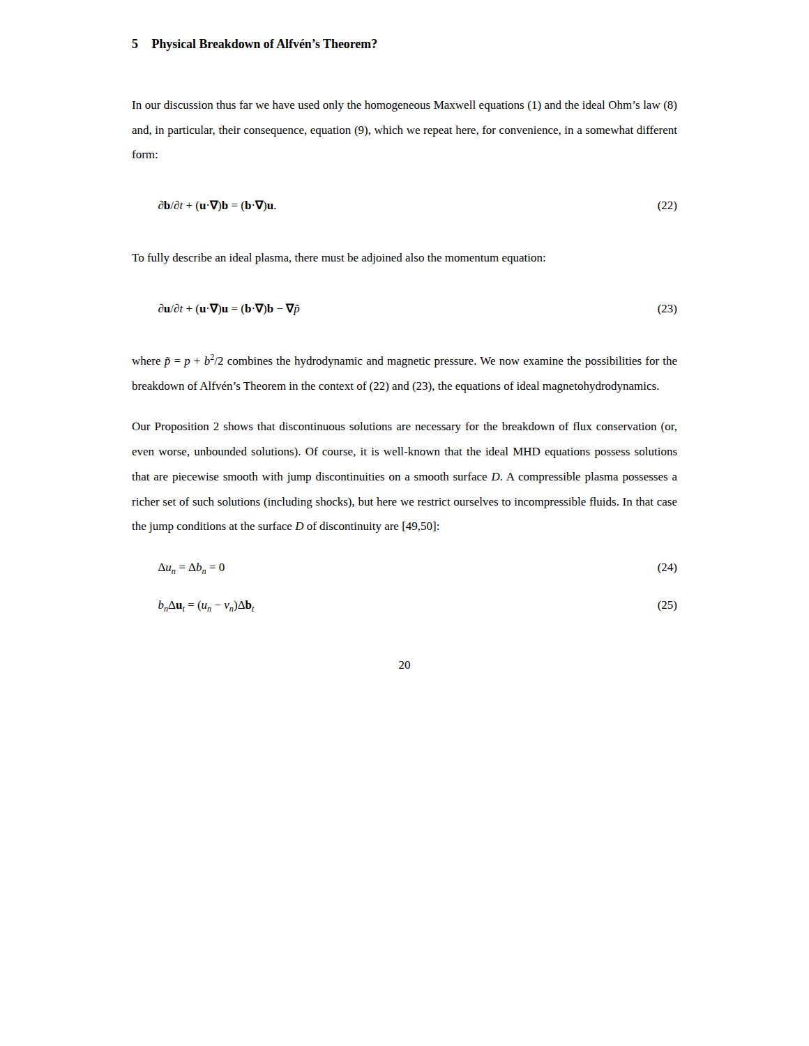5 Physical Breakdown of Alfvén’s Theorem?
In our discussion thus far we have used only the homogeneous Maxwell equations (1) and the ideal Ohm’s law (8) and, in particular, their consequence, equation (9), which we repeat here, for convenience, in a somewhat different form:
∂b/∂t + (u·∇)b = (b·∇)u. (22)
To fully describe an ideal plasma, there must be adjoined also the momentum equation:
∂u/∂t + (u·∇)u = (b·∇)b − ∇p̃ (23)
where p̃ = p + b2/2 combines the hydrodynamic and magnetic pressure. We now examine the possibilities for the breakdown of Alfvén’s Theorem in the context of (22) and (23), the equations of ideal magnetohydrodynamics.
Our Proposition 2 shows that discontinuous solutions are necessary for the breakdown of flux conservation (or, even worse, unbounded solutions). Of course, it is well-known that the ideal MHD equations possess solutions that are piecewise smooth with jump discontinuities on a smooth surface D. A compressible plasma possesses a richer set of such solutions (including shocks), but here we restrict ourselves to incompressible fluids. In that case the jump conditions at the surface D of discontinuity are [49,50]:
Δun = Δbn = 0 (24)
bnΔut = (un − vn)Δbt (25)
20